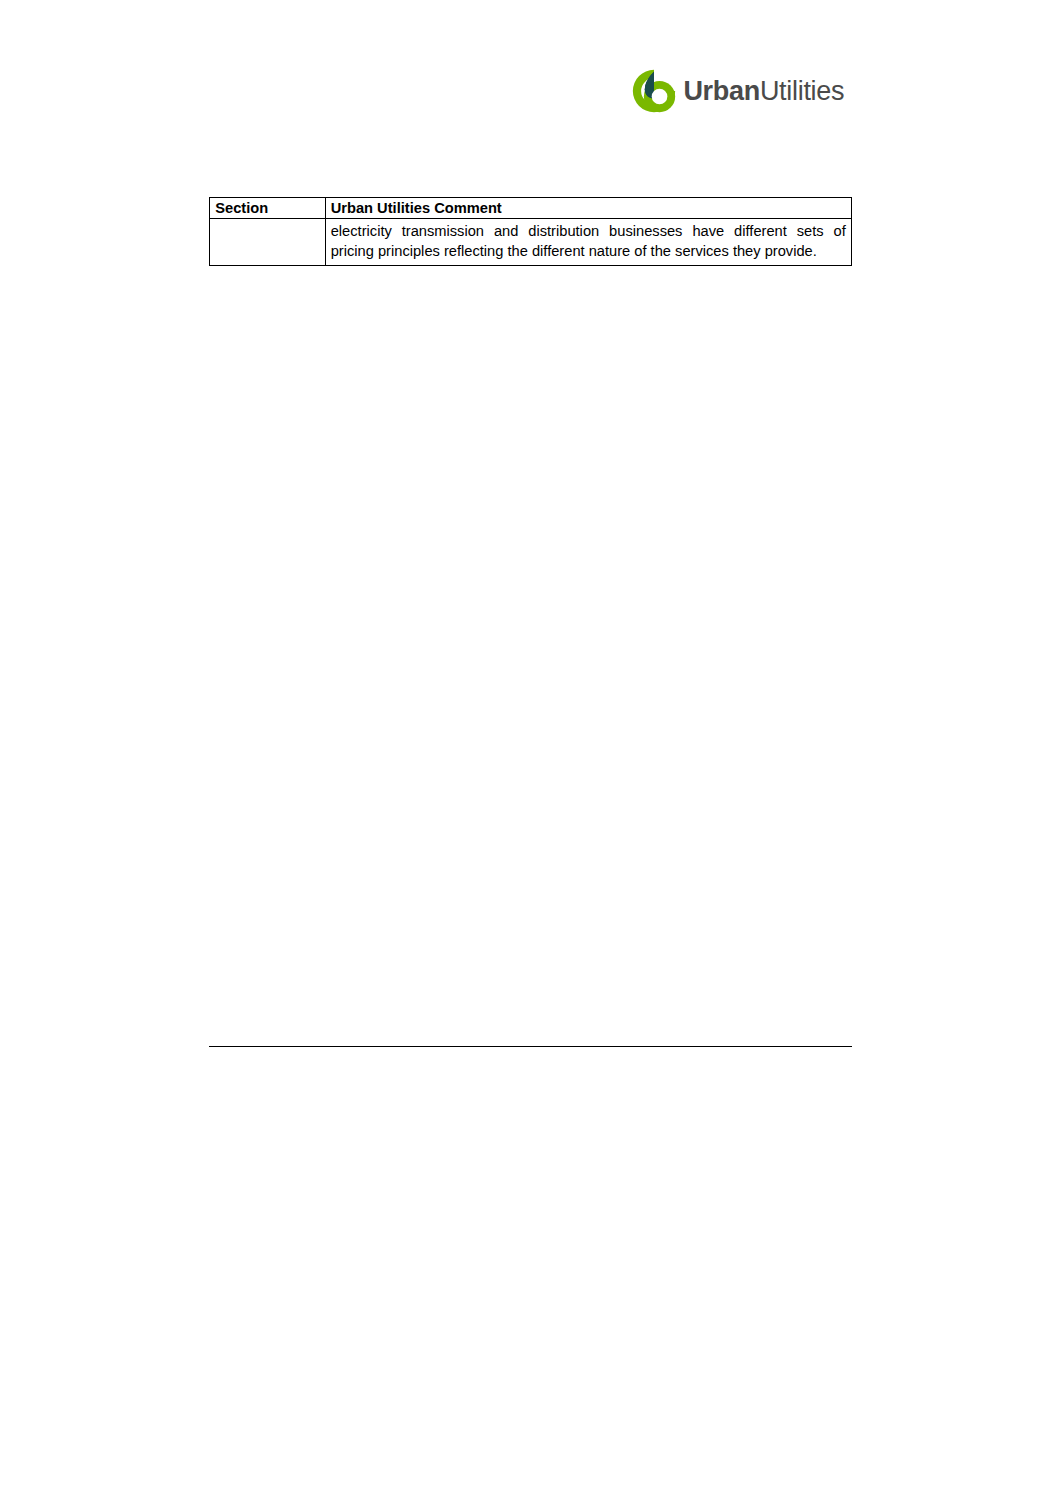Urban Utilities
| Section | Urban Utilities Comment |
| --- | --- |
| | electricity transmission and distribution businesses have different sets of pricing principles reflecting the different nature of the services they provide. |